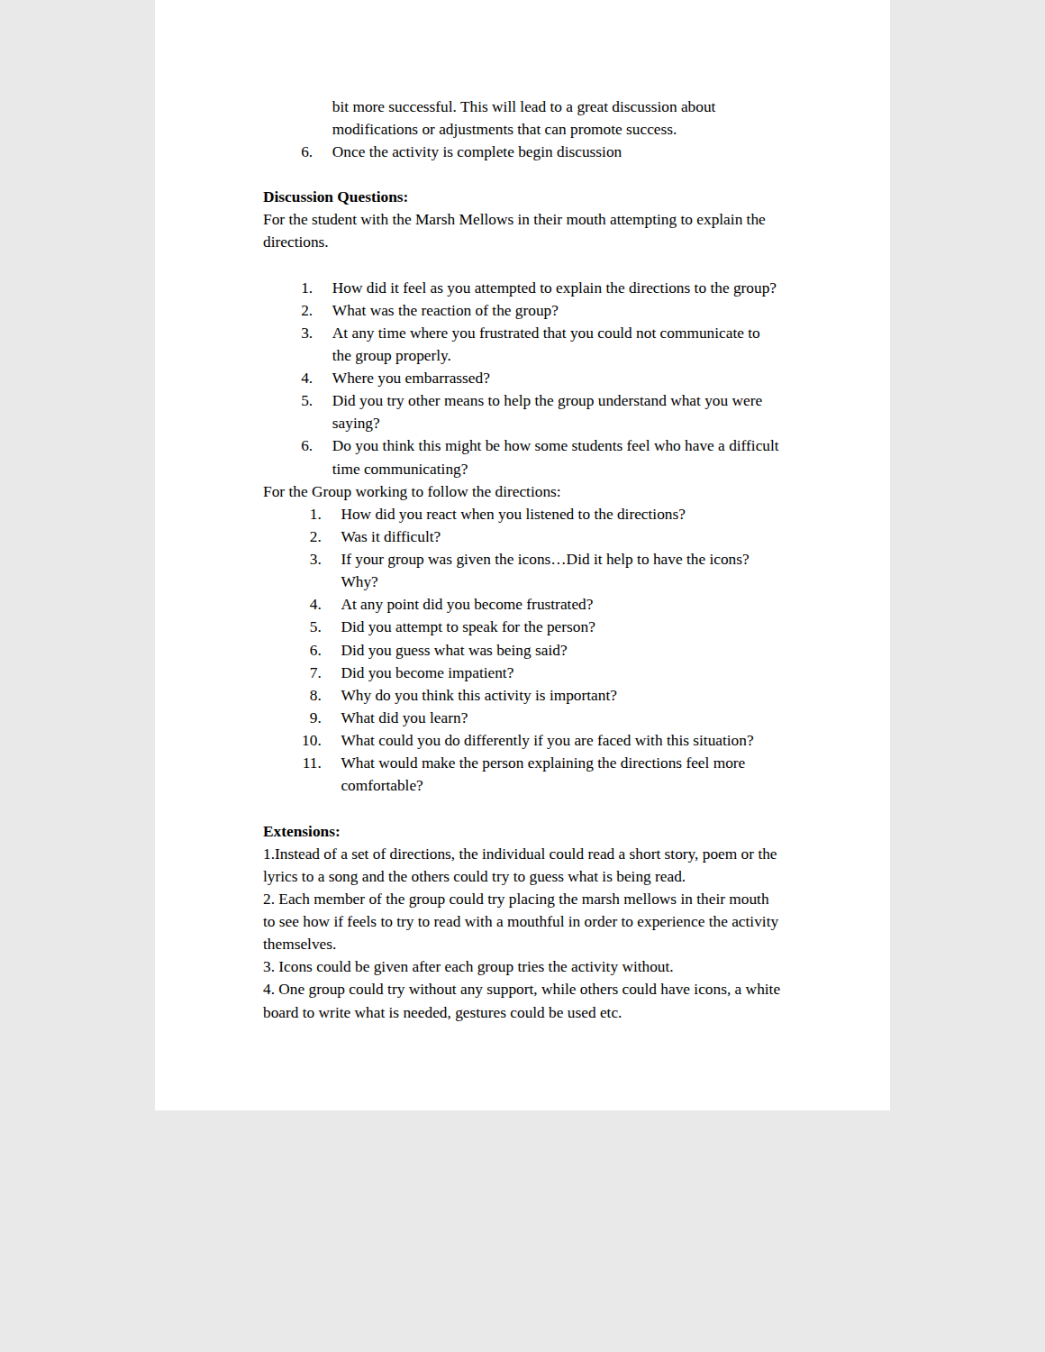bit more successful. This will lead to a great discussion about modifications or adjustments that can promote success.
Once the activity is complete begin discussion
Discussion Questions:
For the student with the Marsh Mellows in their mouth attempting to explain the directions.
How did it feel as you attempted to explain the directions to the group?
What was the reaction of the group?
At any time where you frustrated that you could not communicate to the group properly.
Where you embarrassed?
Did you try other means to help the group understand what you were saying?
Do you think this might be how some students feel who have a difficult time communicating?
For the Group working to follow the directions:
How did you react when you listened to the directions?
Was it difficult?
If your group was given the icons…Did it help to have the icons? Why?
At any point did you become frustrated?
Did you attempt to speak for the person?
Did you guess what was being said?
Did you become impatient?
Why do you think this activity is important?
What did you learn?
What could you do differently if you are faced with this situation?
What would make the person explaining the directions feel more comfortable?
Extensions:
1.Instead of a set of directions, the individual could read a short story, poem or the lyrics to a song and the others could try to guess what is being read.
2. Each member of the group could try placing the marsh mellows in their mouth to see how if feels to try to read with a mouthful in order to experience the activity themselves.
3. Icons could be given after each group tries the activity without.
4. One group could try without any support, while others could have icons, a white board to write what is needed, gestures could be used etc.